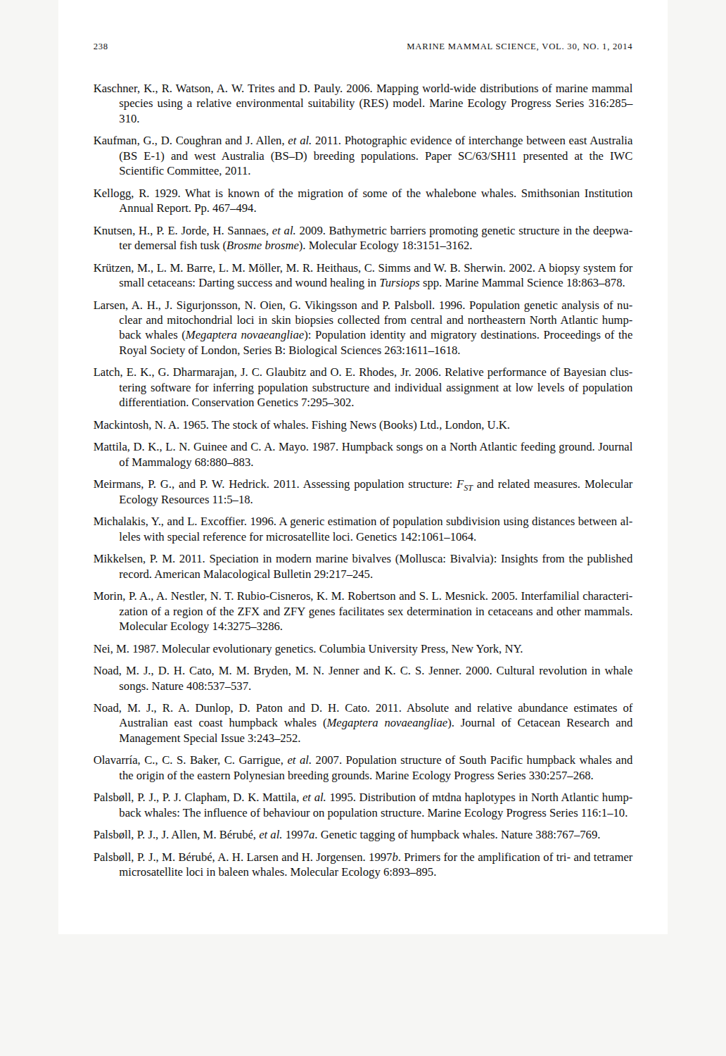238 Marine Mammal Science, Vol. 30, No. 1, 2014
Kaschner, K., R. Watson, A. W. Trites and D. Pauly. 2006. Mapping world-wide distributions of marine mammal species using a relative environmental suitability (RES) model. Marine Ecology Progress Series 316:285–310.
Kaufman, G., D. Coughran and J. Allen, et al. 2011. Photographic evidence of interchange between east Australia (BS E-1) and west Australia (BS–D) breeding populations. Paper SC/63/SH11 presented at the IWC Scientific Committee, 2011.
Kellogg, R. 1929. What is known of the migration of some of the whalebone whales. Smithsonian Institution Annual Report. Pp. 467–494.
Knutsen, H., P. E. Jorde, H. Sannaes, et al. 2009. Bathymetric barriers promoting genetic structure in the deepwater demersal fish tusk (Brosme brosme). Molecular Ecology 18:3151–3162.
Krützen, M., L. M. Barre, L. M. Möller, M. R. Heithaus, C. Simms and W. B. Sherwin. 2002. A biopsy system for small cetaceans: Darting success and wound healing in Tursiops spp. Marine Mammal Science 18:863–878.
Larsen, A. H., J. Sigurjonsson, N. Oien, G. Vikingsson and P. Palsboll. 1996. Population genetic analysis of nuclear and mitochondrial loci in skin biopsies collected from central and northeastern North Atlantic humpback whales (Megaptera novaeangliae): Population identity and migratory destinations. Proceedings of the Royal Society of London, Series B: Biological Sciences 263:1611–1618.
Latch, E. K., G. Dharmarajan, J. C. Glaubitz and O. E. Rhodes, Jr. 2006. Relative performance of Bayesian clustering software for inferring population substructure and individual assignment at low levels of population differentiation. Conservation Genetics 7:295–302.
Mackintosh, N. A. 1965. The stock of whales. Fishing News (Books) Ltd., London, U.K.
Mattila, D. K., L. N. Guinee and C. A. Mayo. 1987. Humpback songs on a North Atlantic feeding ground. Journal of Mammalogy 68:880–883.
Meirmans, P. G., and P. W. Hedrick. 2011. Assessing population structure: FST and related measures. Molecular Ecology Resources 11:5–18.
Michalakis, Y., and L. Excoffier. 1996. A generic estimation of population subdivision using distances between alleles with special reference for microsatellite loci. Genetics 142:1061–1064.
Mikkelsen, P. M. 2011. Speciation in modern marine bivalves (Mollusca: Bivalvia): Insights from the published record. American Malacological Bulletin 29:217–245.
Morin, P. A., A. Nestler, N. T. Rubio-Cisneros, K. M. Robertson and S. L. Mesnick. 2005. Interfamilial characterization of a region of the ZFX and ZFY genes facilitates sex determination in cetaceans and other mammals. Molecular Ecology 14:3275–3286.
Nei, M. 1987. Molecular evolutionary genetics. Columbia University Press, New York, NY.
Noad, M. J., D. H. Cato, M. M. Bryden, M. N. Jenner and K. C. S. Jenner. 2000. Cultural revolution in whale songs. Nature 408:537–537.
Noad, M. J., R. A. Dunlop, D. Paton and D. H. Cato. 2011. Absolute and relative abundance estimates of Australian east coast humpback whales (Megaptera novaeangliae). Journal of Cetacean Research and Management Special Issue 3:243–252.
Olavarría, C., C. S. Baker, C. Garrigue, et al. 2007. Population structure of South Pacific humpback whales and the origin of the eastern Polynesian breeding grounds. Marine Ecology Progress Series 330:257–268.
Palsbøll, P. J., P. J. Clapham, D. K. Mattila, et al. 1995. Distribution of mtdna haplotypes in North Atlantic humpback whales: The influence of behaviour on population structure. Marine Ecology Progress Series 116:1–10.
Palsbøll, P. J., J. Allen, M. Bérubé, et al. 1997a. Genetic tagging of humpback whales. Nature 388:767–769.
Palsbøll, P. J., M. Bérubé, A. H. Larsen and H. Jorgensen. 1997b. Primers for the amplification of tri- and tetramer microsatellite loci in baleen whales. Molecular Ecology 6:893–895.